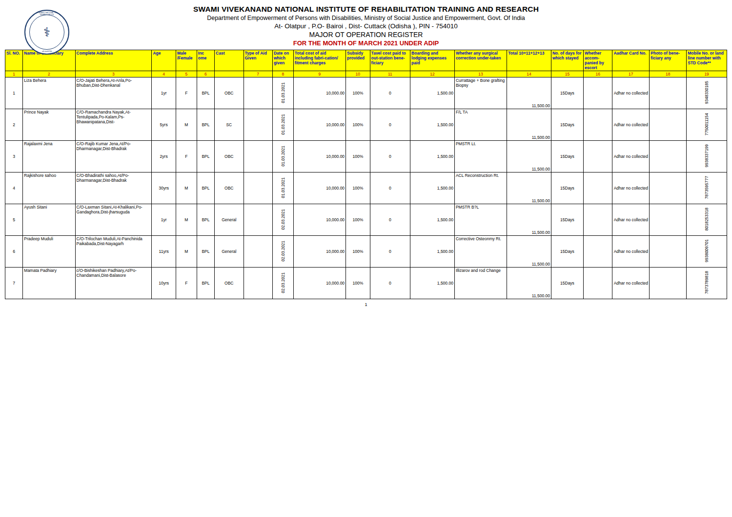SWAMI VIVEKANAND NATIONAL INSTITUTE OF REHABILITATION
⚕
धर्म लक्ष्मणे चित्रे
SWAMI VIVEKANAND NATIONAL INSTITUTE OF REHABILITATION TRAINING AND RESEARCH
Department of Empowerment of Persons with Disabilities, Ministry of Social Justice and Empowerment, Govt. Of India
At- Olatpur , P.O- Bairoi , Dist- Cuttack (Odisha ), PIN - 754010
MAJOR OT OPERATION REGISTER
FOR THE MONTH OF MARCH 2021 UNDER ADIP
| Sl. NO. | Name of beneficiary | Complete Address | Age | Male /Female | Inc ome | Cast | Type of Aid Given | Date on which given | Total cost of aid including fabri-cation/ fitment charges | Subsidy provided | Tavel cost paid to out-station bene-ficiary | Boarding and lodging expenses paid | Whether any surgical correction under-taken | Total 10+11+12+13 | No. of days for which stayed | Whether accom-panied by escort | Aadhar Card No. | Photo of bene-ficiary any | Mobile No. or land line number with STD Code** |
| --- | --- | --- | --- | --- | --- | --- | --- | --- | --- | --- | --- | --- | --- | --- | --- | --- | --- | --- | --- |
| 1 | 2 | 3 | 4 | 5 | 6 | | 7 | 8 | 9 | 10 | 11 | 12 | 13 | 14 | 15 | 16 | 17 | 18 | 19 |
| 1 | Liza Behera | C/O-Jajati Behera,At-Anla,Po-Bhuban,Dist-Dhenkanal | 1yr | F | BPL | OBC | | 01.03.2021 | 10,000.00 | 100% | 0 | 1,500.00 | Currattage + Bone grafting Biopsy | 11,500.00 | 15Days | | Adhar no collected | | 9348330185 |
| 2 | Prince Nayak | C/O-Ramachandra Nayak,At-Tentulipada,Po-Kalam,Ps-Bhawanipatana,Dist- | 5yrs | M | BPL | SC | | 01.03.2021 | 10,000.00 | 100% | 0 | 1,500.00 | F/L TA | 11,500.00 | 15Days | | Adhar no collected | | 7750011154 |
| 3 | Rajalaxmi Jena | C/O-Rajib Kumar Jena,At/Po-Dharmanagar,Dist-Bhadrak | 2yrs | F | BPL | OBC | | 01.03.2021 | 10,000.00 | 100% | 0 | 1,500.00 | PMSTR Lt. | 11,500.00 | 15Days | | Adhar no collected | | 9938337199 |
| 4 | Rajkishore sahoo | C/O-Bhadirathi sahoo,At/Po-Dharmanagar,Dist-Bhadrak | 30yrs | M | BPL | OBC | | 01.03.2021 | 10,000.00 | 100% | 0 | 1,500.00 | ACL Reconstruction Rt. | 11,500.00 | 15Days | | Adhar no collected | | 7873595777 |
| 5 | Ayush Sitani | C/O-Laxman Sitani,At-Khalikani,Po-Gandaghora,Dist-jharsuguda | 1yr | M | BPL | General | | 02.03.2021 | 10,000.00 | 100% | 0 | 1,500.00 | PMSTR B?L | 11,500.00 | 15Days | | Adhar no collected | | 8018253318 |
| 6 | Pradeep Muduli | C/O-Trilochan Muduli,At-Panchinida Paikabada,Dist-Nayagarh | 11yrs | M | BPL | General | | 02.03.2021 | 10,000.00 | 100% | 0 | 1,500.00 | Corrective Osteonmy Rt. | 11,500.00 | 15Days | | Adhar no collected | | 9938009701 |
| 7 | Mamata Padhiary | c/O-Bishikeshan Padhiary,At/Po-Chandamani,Dist-Balasore | 10yrs | F | BPL | OBC | | 02.03.2021 | 10,000.00 | 100% | 0 | 1,500.00 | Illizarov and rod Change | 11,500.00 | 15Days | | Adhar no collected | | 7873789818 |
1